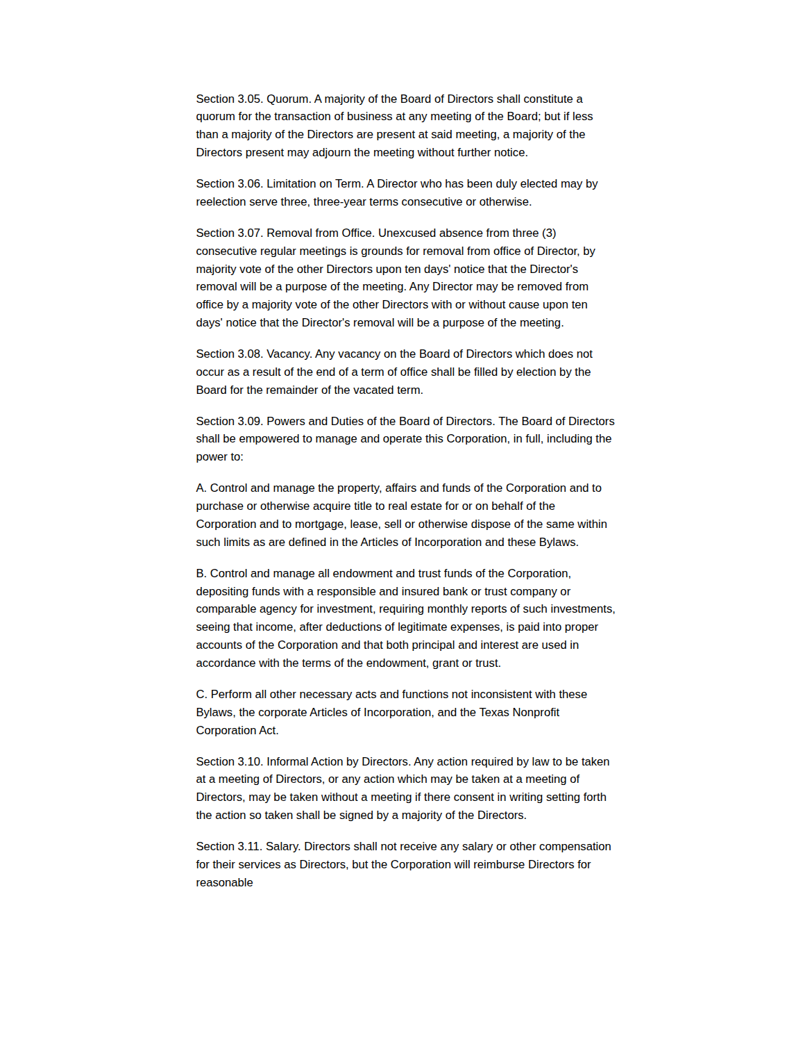Section 3.05. Quorum. A majority of the Board of Directors shall constitute a quorum for the transaction of business at any meeting of the Board; but if less than a majority of the Directors are present at said meeting, a majority of the Directors present may adjourn the meeting without further notice.
Section 3.06. Limitation on Term. A Director who has been duly elected may by reelection serve three, three-year terms consecutive or otherwise.
Section 3.07. Removal from Office. Unexcused absence from three (3) consecutive regular meetings is grounds for removal from office of Director, by majority vote of the other Directors upon ten days' notice that the Director's removal will be a purpose of the meeting. Any Director may be removed from office by a majority vote of the other Directors with or without cause upon ten days' notice that the Director's removal will be a purpose of the meeting.
Section 3.08. Vacancy. Any vacancy on the Board of Directors which does not occur as a result of the end of a term of office shall be filled by election by the Board for the remainder of the vacated term.
Section 3.09. Powers and Duties of the Board of Directors. The Board of Directors shall be empowered to manage and operate this Corporation, in full, including the power to:
A. Control and manage the property, affairs and funds of the Corporation and to purchase or otherwise acquire title to real estate for or on behalf of the Corporation and to mortgage, lease, sell or otherwise dispose of the same within such limits as are defined in the Articles of Incorporation and these Bylaws.
B. Control and manage all endowment and trust funds of the Corporation, depositing funds with a responsible and insured bank or trust company or comparable agency for investment, requiring monthly reports of such investments, seeing that income, after deductions of legitimate expenses, is paid into proper accounts of the Corporation and that both principal and interest are used in accordance with the terms of the endowment, grant or trust.
C. Perform all other necessary acts and functions not inconsistent with these Bylaws, the corporate Articles of Incorporation, and the Texas Nonprofit Corporation Act.
Section 3.10. Informal Action by Directors. Any action required by law to be taken at a meeting of Directors, or any action which may be taken at a meeting of Directors, may be taken without a meeting if there consent in writing setting forth the action so taken shall be signed by a majority of the Directors.
Section 3.11. Salary. Directors shall not receive any salary or other compensation for their services as Directors, but the Corporation will reimburse Directors for reasonable